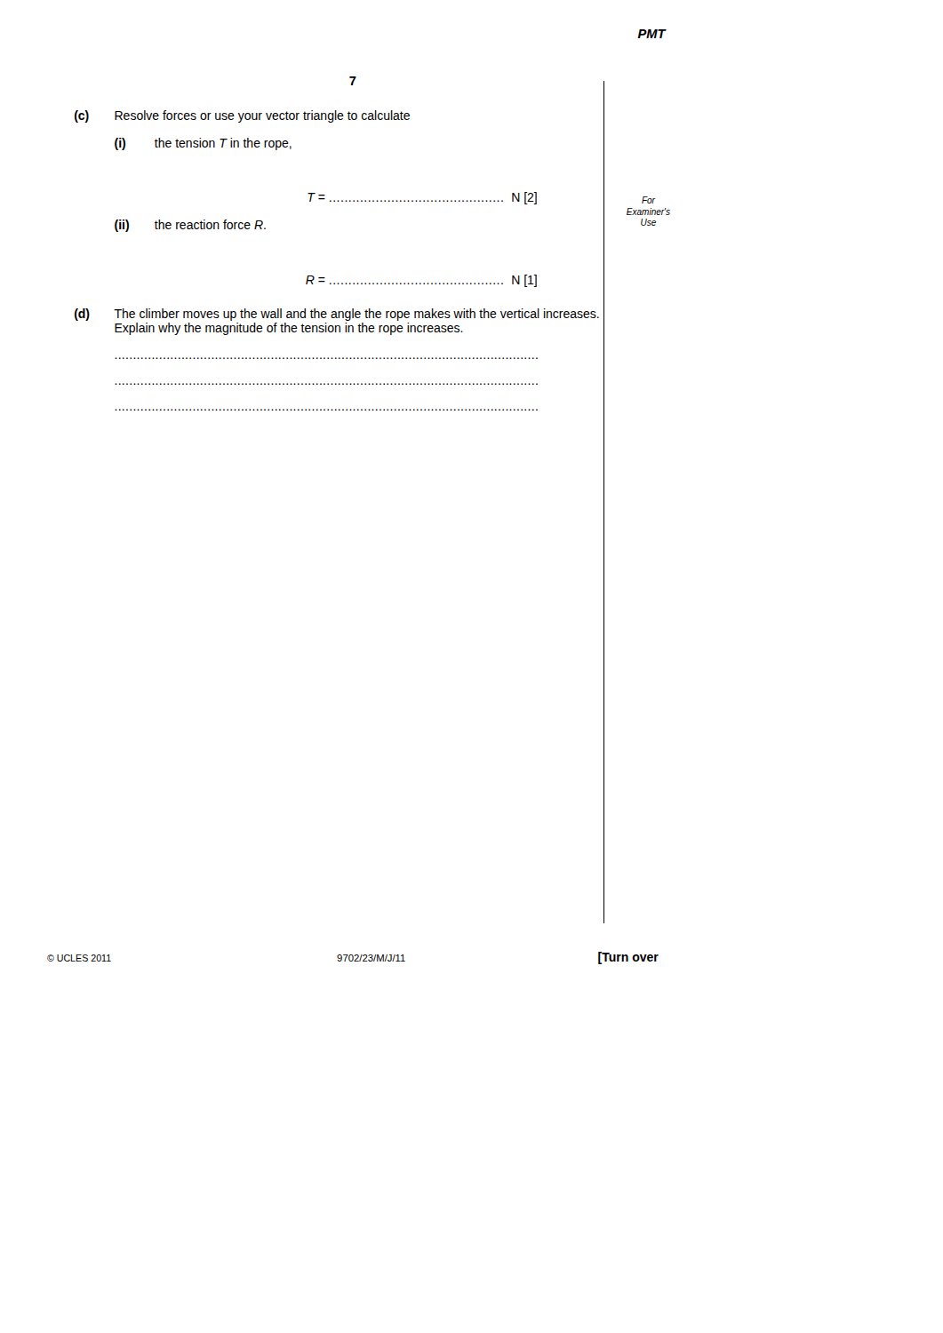PMT
7
For
Examiner's
Use
(c)
Resolve forces or use your vector triangle to calculate
(i)
the tension T in the rope,
T = ............................................. N [2]
(ii)
the reaction force R.
R = ............................................. N [1]
(d)
The climber moves up the wall and the angle the rope makes with the vertical increases. Explain why the magnitude of the tension in the rope increases.
..........................................................................................................................
..........................................................................................................................
.....................................................................................................................[1]
© UCLES 2011 9702/23/M/J/11 [Turn over